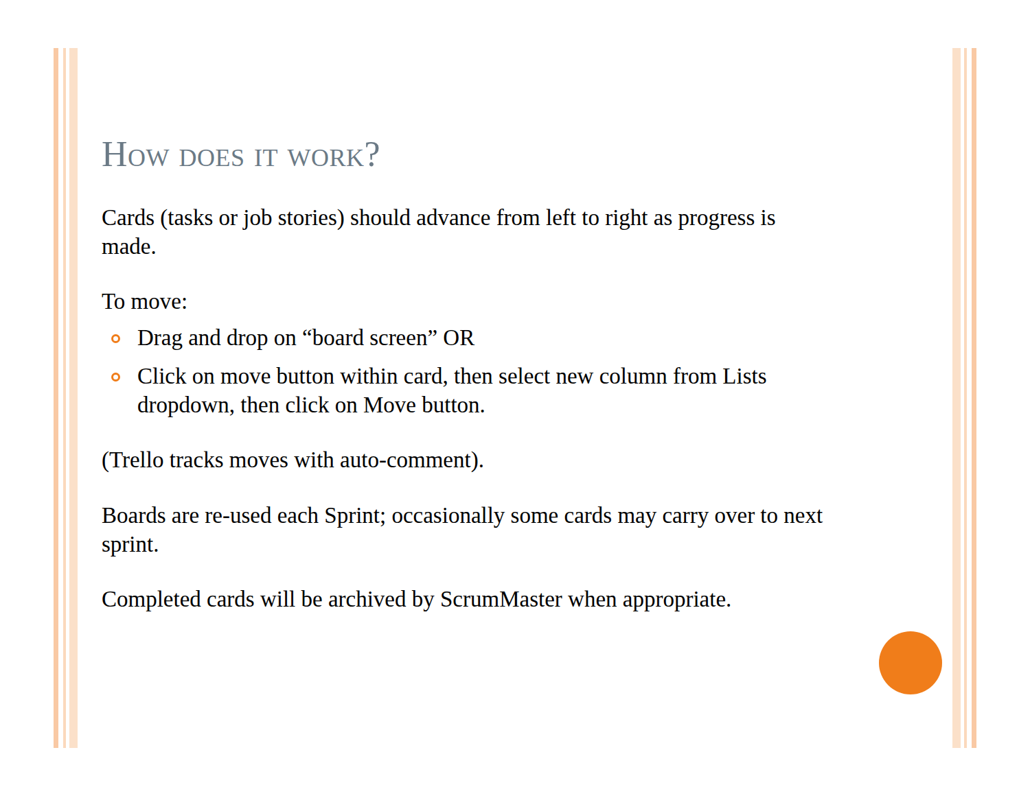How does it work?
Cards (tasks or job stories) should advance from left to right as progress is made.
To move:
Drag and drop on “board screen” OR
Click on move button within card, then select new column from Lists dropdown, then click on Move button.
(Trello tracks moves with auto-comment).
Boards are re-used each Sprint; occasionally some cards may carry over to next sprint.
Completed cards will be archived by ScrumMaster when appropriate.